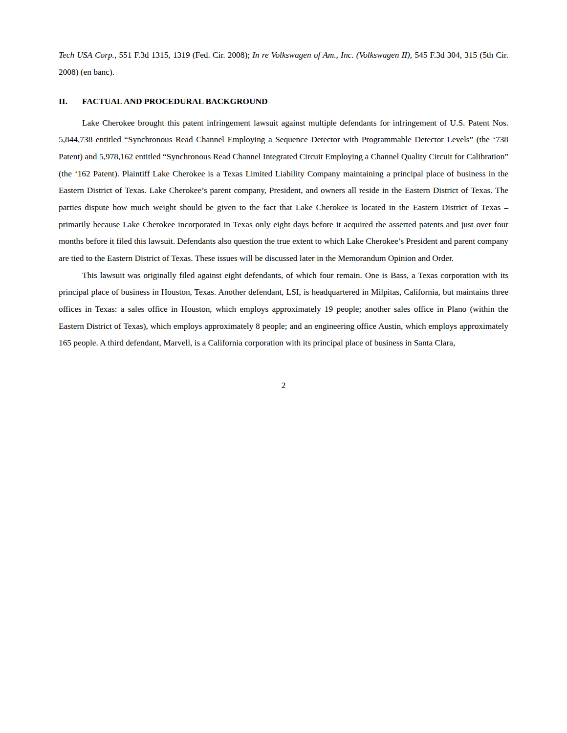Tech USA Corp., 551 F.3d 1315, 1319 (Fed. Cir. 2008); In re Volkswagen of Am., Inc. (Volkswagen II), 545 F.3d 304, 315 (5th Cir. 2008) (en banc).
II. FACTUAL AND PROCEDURAL BACKGROUND
Lake Cherokee brought this patent infringement lawsuit against multiple defendants for infringement of U.S. Patent Nos. 5,844,738 entitled “Synchronous Read Channel Employing a Sequence Detector with Programmable Detector Levels” (the ‘738 Patent) and 5,978,162 entitled “Synchronous Read Channel Integrated Circuit Employing a Channel Quality Circuit for Calibration” (the ‘162 Patent). Plaintiff Lake Cherokee is a Texas Limited Liability Company maintaining a principal place of business in the Eastern District of Texas. Lake Cherokee’s parent company, President, and owners all reside in the Eastern District of Texas. The parties dispute how much weight should be given to the fact that Lake Cherokee is located in the Eastern District of Texas – primarily because Lake Cherokee incorporated in Texas only eight days before it acquired the asserted patents and just over four months before it filed this lawsuit. Defendants also question the true extent to which Lake Cherokee’s President and parent company are tied to the Eastern District of Texas. These issues will be discussed later in the Memorandum Opinion and Order.
This lawsuit was originally filed against eight defendants, of which four remain. One is Bass, a Texas corporation with its principal place of business in Houston, Texas. Another defendant, LSI, is headquartered in Milpitas, California, but maintains three offices in Texas: a sales office in Houston, which employs approximately 19 people; another sales office in Plano (within the Eastern District of Texas), which employs approximately 8 people; and an engineering office Austin, which employs approximately 165 people. A third defendant, Marvell, is a California corporation with its principal place of business in Santa Clara,
2